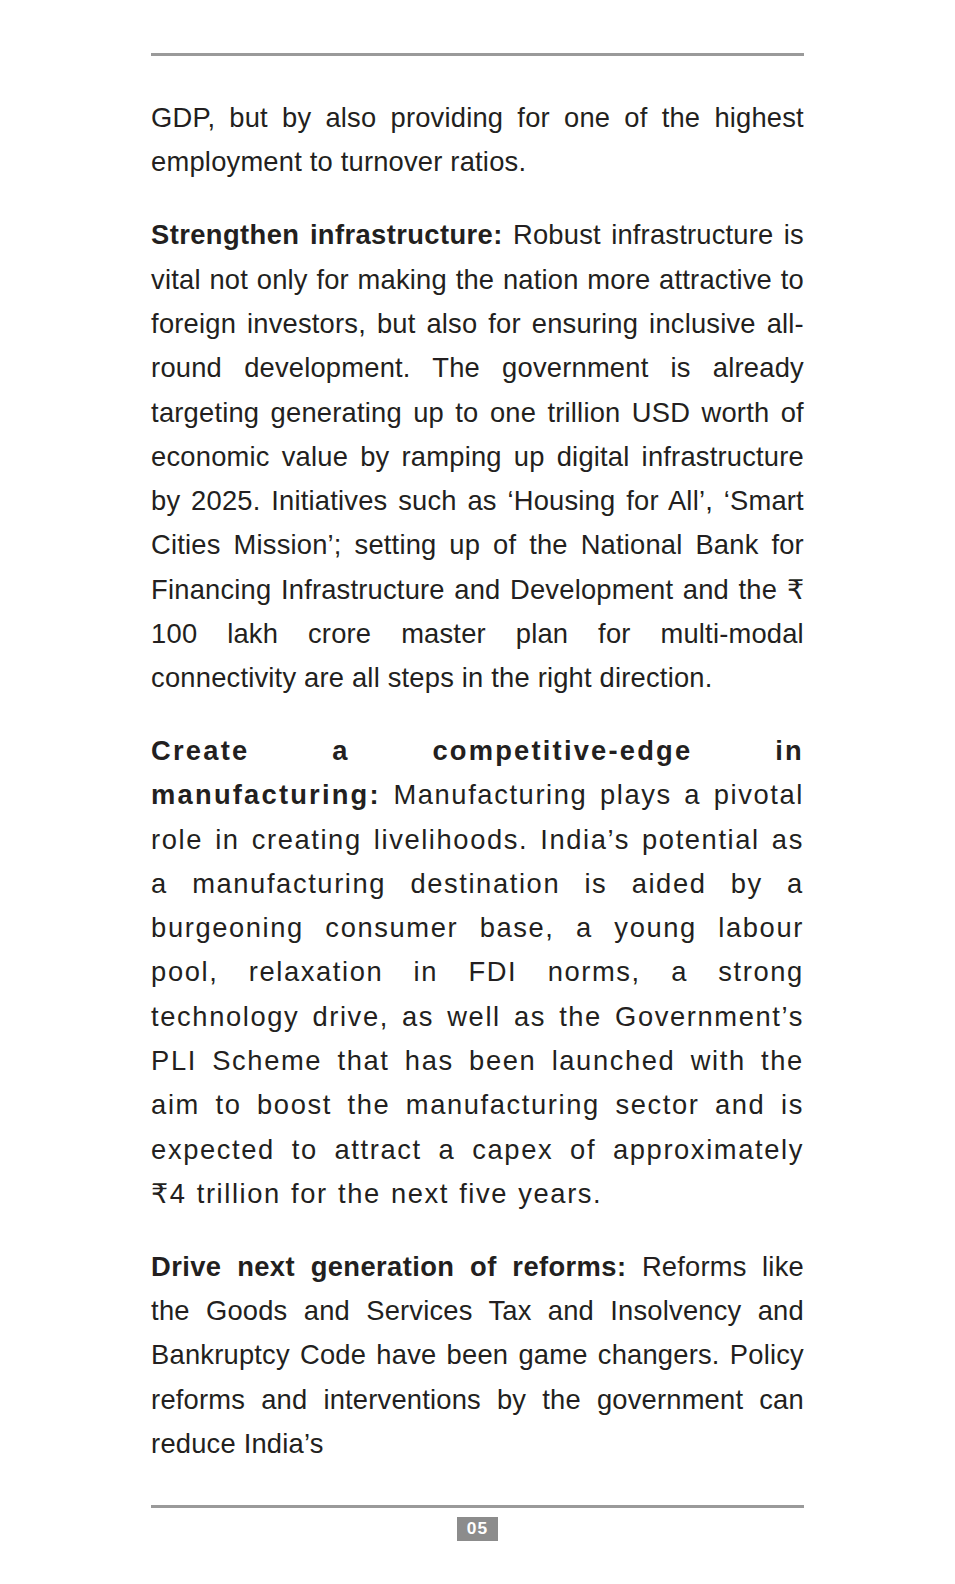GDP, but by also providing for one of the highest employment to turnover ratios.
Strengthen infrastructure: Robust infrastructure is vital not only for making the nation more attractive to foreign investors, but also for ensuring inclusive all-round development. The government is already targeting generating up to one trillion USD worth of economic value by ramping up digital infrastructure by 2025. Initiatives such as ‘Housing for All’, ‘Smart Cities Mission’; setting up of the National Bank for Financing Infrastructure and Development and the ₹ 100 lakh crore master plan for multi-modal connectivity are all steps in the right direction.
Create a competitive-edge in manufacturing: Manufacturing plays a pivotal role in creating livelihoods. India’s potential as a manufacturing destination is aided by a burgeoning consumer base, a young labour pool, relaxation in FDI norms, a strong technology drive, as well as the Government’s PLI Scheme that has been launched with the aim to boost the manufacturing sector and is expected to attract a capex of approximately ₹4 trillion for the next five years.
Drive next generation of reforms: Reforms like the Goods and Services Tax and Insolvency and Bankruptcy Code have been game changers. Policy reforms and interventions by the government can reduce India’s
05